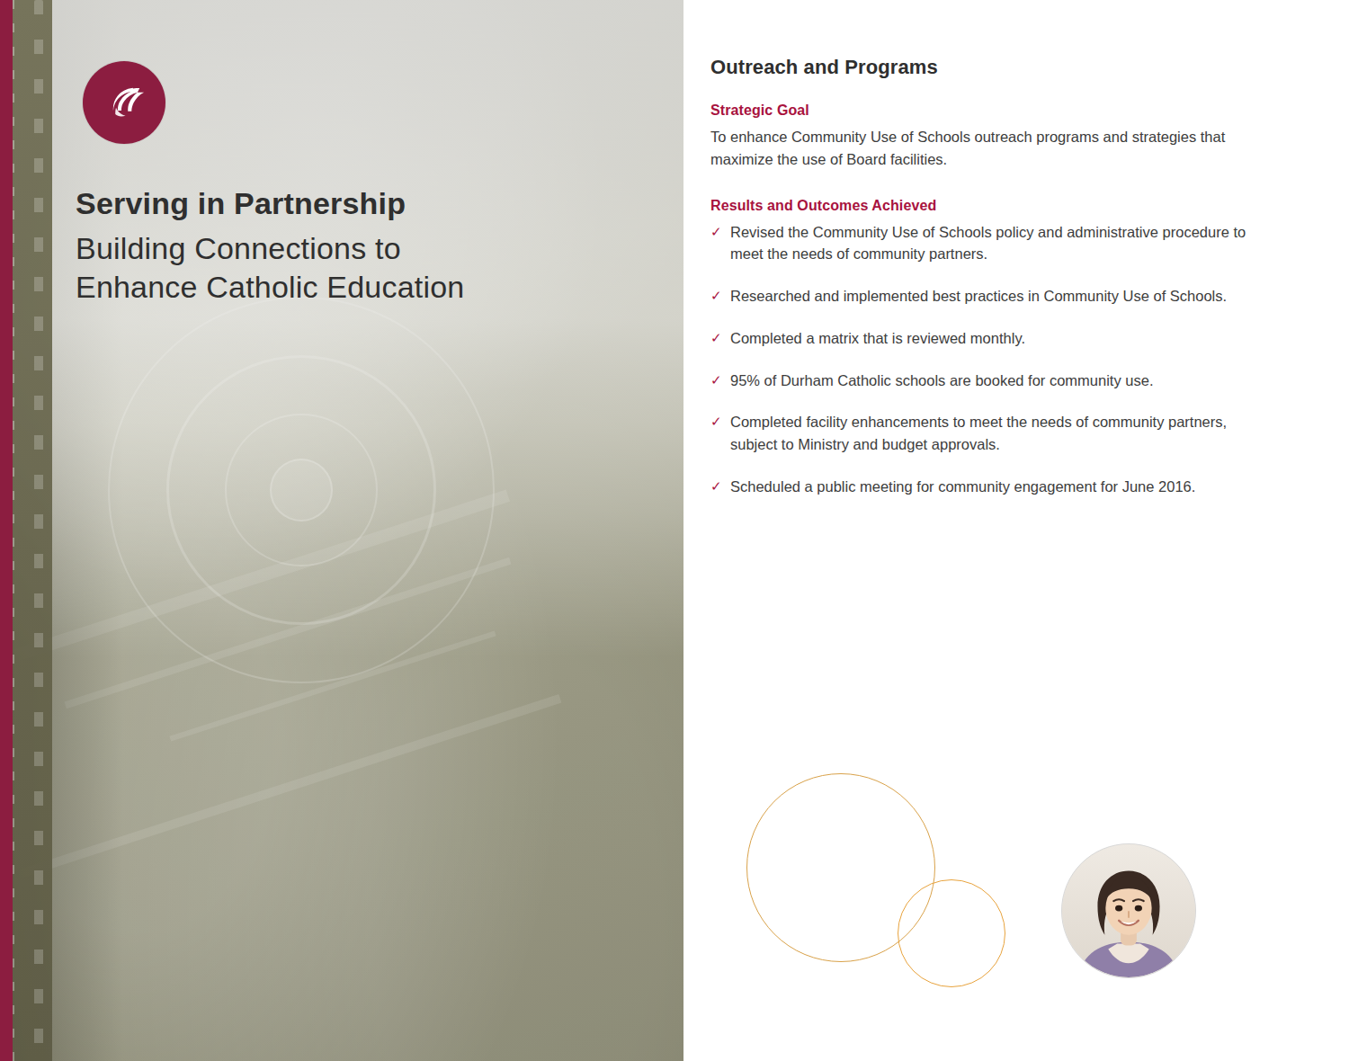Serving in Partnership
Building Connections to
Enhance Catholic Education
Outreach and Programs
Strategic Goal
To enhance Community Use of Schools outreach programs and strategies that maximize the use of Board facilities.
Results and Outcomes Achieved
Revised the Community Use of Schools policy and administrative procedure to meet the needs of community partners.
Researched and implemented best practices in Community Use of Schools.
Completed a matrix that is reviewed monthly.
95% of Durham Catholic schools are booked for community use.
Completed facility enhancements to meet the needs of community partners, subject to Ministry and budget approvals.
Scheduled a public meeting for community engagement for June 2016.